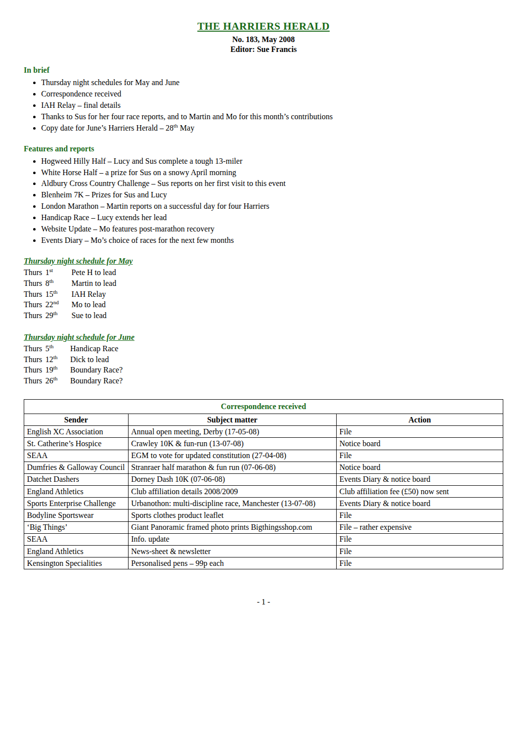THE HARRIERS HERALD
No. 183, May 2008
Editor: Sue Francis
In brief
Thursday night schedules for May and June
Correspondence received
IAH Relay – final details
Thanks to Sus for her four race reports, and to Martin and Mo for this month’s contributions
Copy date for June’s Harriers Herald – 28th May
Features and reports
Hogweed Hilly Half – Lucy and Sus complete a tough 13-miler
White Horse Half – a prize for Sus on a snowy April morning
Aldbury Cross Country Challenge – Sus reports on her first visit to this event
Blenheim 7K – Prizes for Sus and Lucy
London Marathon – Martin reports on a successful day for four Harriers
Handicap Race – Lucy extends her lead
Website Update – Mo features post-marathon recovery
Events Diary – Mo’s choice of races for the next few months
Thursday night schedule for May
| Thurs | 1 st | Pete H to lead |
| Thurs | 8 th | Martin to lead |
| Thurs | 15 th | IAH Relay |
| Thurs | 22 nd | Mo to lead |
| Thurs | 29 th | Sue to lead |
Thursday night schedule for June
| Thurs | 5 th | Handicap Race |
| Thurs | 12 th | Dick to lead |
| Thurs | 19 th | Boundary Race? |
| Thurs | 26 th | Boundary Race? |
Correspondence received
| Sender | Subject matter | Action |
| --- | --- | --- |
| English XC Association | Annual open meeting, Derby (17-05-08) | File |
| St. Catherine’s Hospice | Crawley 10K & fun-run (13-07-08) | Notice board |
| SEAA | EGM to vote for updated constitution (27-04-08) | File |
| Dumfries & Galloway Council | Stranraer half marathon & fun run (07-06-08) | Notice board |
| Datchet Dashers | Dorney Dash 10K (07-06-08) | Events Diary & notice board |
| England Athletics | Club affiliation details 2008/2009 | Club affiliation fee (£50) now sent |
| Sports Enterprise Challenge | Urbanothon: multi-discipline race, Manchester (13-07-08) | Events Diary & notice board |
| Bodyline Sportswear | Sports clothes product leaflet | File |
| ‘Big Things’ | Giant Panoramic framed photo prints Bigthingsshop.com | File – rather expensive |
| SEAA | Info. update | File |
| England Athletics | News-sheet & newsletter | File |
| Kensington Specialities | Personalised pens – 99p each | File |
- 1 -